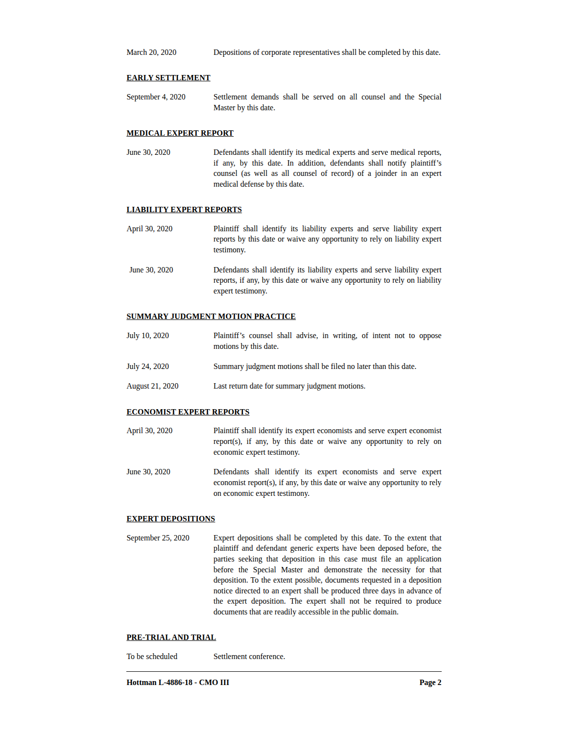March 20, 2020
Depositions of corporate representatives shall be completed by this date.
EARLY SETTLEMENT
September 4, 2020
Settlement demands shall be served on all counsel and the Special Master by this date.
MEDICAL EXPERT REPORT
June 30, 2020
Defendants shall identify its medical experts and serve medical reports, if any, by this date. In addition, defendants shall notify plaintiff’s counsel (as well as all counsel of record) of a joinder in an expert medical defense by this date.
LIABILITY EXPERT REPORTS
April 30, 2020
Plaintiff shall identify its liability experts and serve liability expert reports by this date or waive any opportunity to rely on liability expert testimony.
June 30, 2020
Defendants shall identify its liability experts and serve liability expert reports, if any, by this date or waive any opportunity to rely on liability expert testimony.
SUMMARY JUDGMENT MOTION PRACTICE
July 10, 2020
Plaintiff’s counsel shall advise, in writing, of intent not to oppose motions by this date.
July 24, 2020
Summary judgment motions shall be filed no later than this date.
August 21, 2020
Last return date for summary judgment motions.
ECONOMIST EXPERT REPORTS
April 30, 2020
Plaintiff shall identify its expert economists and serve expert economist report(s), if any, by this date or waive any opportunity to rely on economic expert testimony.
June 30, 2020
Defendants shall identify its expert economists and serve expert economist report(s), if any, by this date or waive any opportunity to rely on economic expert testimony.
EXPERT DEPOSITIONS
September 25, 2020
Expert depositions shall be completed by this date. To the extent that plaintiff and defendant generic experts have been deposed before, the parties seeking that deposition in this case must file an application before the Special Master and demonstrate the necessity for that deposition. To the extent possible, documents requested in a deposition notice directed to an expert shall be produced three days in advance of the expert deposition. The expert shall not be required to produce documents that are readily accessible in the public domain.
PRE-TRIAL AND TRIAL
To be scheduled
Settlement conference.
Hottman L-4886-18 - CMO III
Page 2